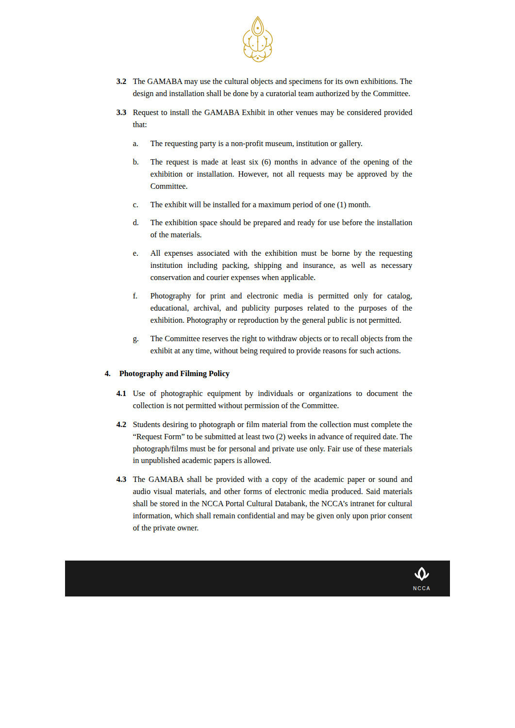3.2
The GAMABA may use the cultural objects and specimens for its own exhibitions. The design and installation shall be done by a curatorial team authorized by the Committee.
3.3
Request to install the GAMABA Exhibit in other venues may be considered provided that:
a. The requesting party is a non-profit museum, institution or gallery.
b. The request is made at least six (6) months in advance of the opening of the exhibition or installation. However, not all requests may be approved by the Committee.
c. The exhibit will be installed for a maximum period of one (1) month.
d. The exhibition space should be prepared and ready for use before the installation of the materials.
e. All expenses associated with the exhibition must be borne by the requesting institution including packing, shipping and insurance, as well as necessary conservation and courier expenses when applicable.
f. Photography for print and electronic media is permitted only for catalog, educational, archival, and publicity purposes related to the purposes of the exhibition. Photography or reproduction by the general public is not permitted.
g. The Committee reserves the right to withdraw objects or to recall objects from the exhibit at any time, without being required to provide reasons for such actions.
4.
Photography and Filming Policy
4.1
Use of photographic equipment by individuals or organizations to document the collection is not permitted without permission of the Committee.
4.2
Students desiring to photograph or film material from the collection must complete the “Request Form” to be submitted at least two (2) weeks in advance of required date. The photograph/films must be for personal and private use only. Fair use of these materials in unpublished academic papers is allowed.
4.3
The GAMABA shall be provided with a copy of the academic paper or sound and audio visual materials, and other forms of electronic media produced. Said materials shall be stored in the NCCA Portal Cultural Databank, the NCCA’s intranet for cultural information, which shall remain confidential and may be given only upon prior consent of the private owner.
NCCA